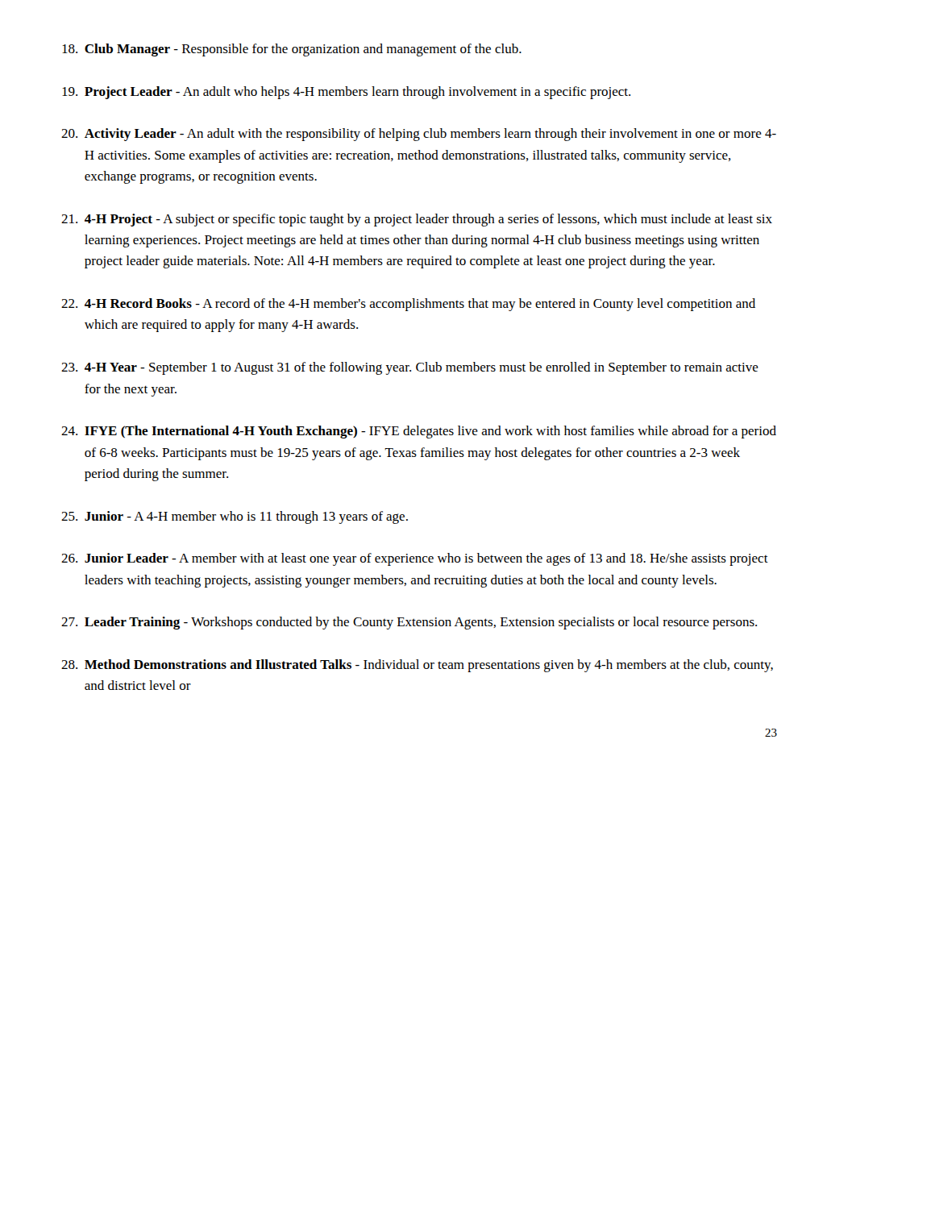Club Manager - Responsible for the organization and management of the club.
Project Leader - An adult who helps 4-H members learn through involvement in a specific project.
Activity Leader - An adult with the responsibility of helping club members learn through their involvement in one or more 4-H activities. Some examples of activities are: recreation, method demonstrations, illustrated talks, community service, exchange programs, or recognition events.
4-H Project - A subject or specific topic taught by a project leader through a series of lessons, which must include at least six learning experiences. Project meetings are held at times other than during normal 4-H club business meetings using written project leader guide materials. Note: All 4-H members are required to complete at least one project during the year.
4-H Record Books - A record of the 4-H member's accomplishments that may be entered in County level competition and which are required to apply for many 4-H awards.
4-H Year - September 1 to August 31 of the following year. Club members must be enrolled in September to remain active for the next year.
IFYE (The International 4-H Youth Exchange) - IFYE delegates live and work with host families while abroad for a period of 6-8 weeks. Participants must be 19-25 years of age. Texas families may host delegates for other countries a 2-3 week period during the summer.
Junior - A 4-H member who is 11 through 13 years of age.
Junior Leader - A member with at least one year of experience who is between the ages of 13 and 18. He/she assists project leaders with teaching projects, assisting younger members, and recruiting duties at both the local and county levels.
Leader Training - Workshops conducted by the County Extension Agents, Extension specialists or local resource persons.
Method Demonstrations and Illustrated Talks - Individual or team presentations given by 4-h members at the club, county, and district level or
23